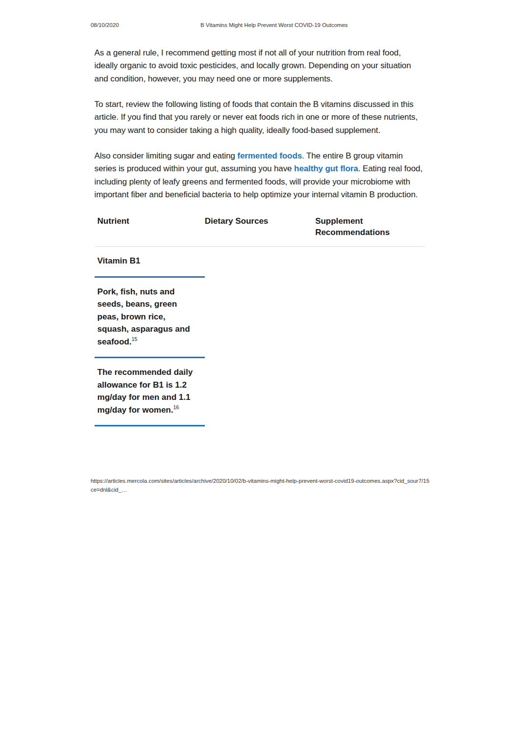08/10/2020
B Vitamins Might Help Prevent Worst COVID-19 Outcomes
As a general rule, I recommend getting most if not all of your nutrition from real food, ideally organic to avoid toxic pesticides, and locally grown. Depending on your situation and condition, however, you may need one or more supplements.
To start, review the following listing of foods that contain the B vitamins discussed in this article. If you find that you rarely or never eat foods rich in one or more of these nutrients, you may want to consider taking a high quality, ideally food-based supplement.
Also consider limiting sugar and eating fermented foods. The entire B group vitamin series is produced within your gut, assuming you have healthy gut flora. Eating real food, including plenty of leafy greens and fermented foods, will provide your microbiome with important fiber and beneficial bacteria to help optimize your internal vitamin B production.
| Nutrient | Dietary Sources | Supplement Recommendations |
| --- | --- | --- |
| Vitamin B1 | | |
| Pork, fish, nuts and seeds, beans, green peas, brown rice, squash, asparagus and seafood. 15 | | |
| The recommended daily allowance for B1 is 1.2 mg/day for men and 1.1 mg/day for women. 16 | | |
https://articles.mercola.com/sites/articles/archive/2020/10/02/b-vitamins-might-help-prevent-worst-covid19-outcomes.aspx?cid_source=dnl&cid_…
7/15